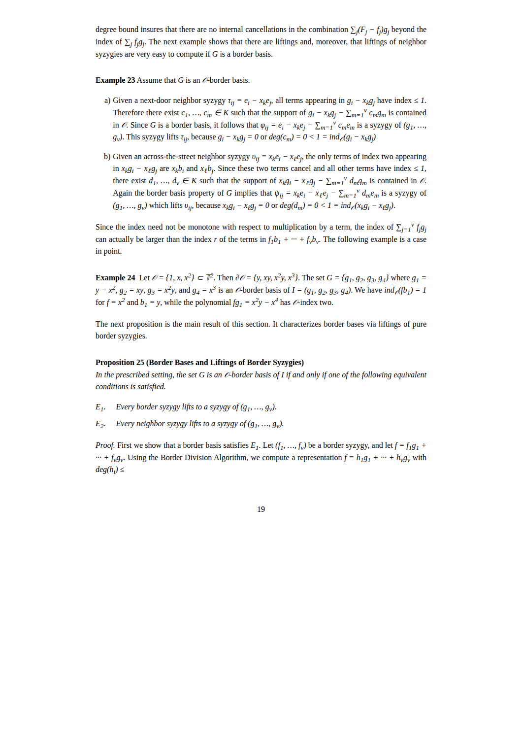degree bound insures that there are no internal cancellations in the combination ∑j(Fj − fj)gj beyond the index of ∑j fjgj. The next example shows that there are liftings and, moreover, that liftings of neighbor syzygies are very easy to compute if G is a border basis.
Example 23 Assume that G is an 𝒪-border basis.
a) Given a next-door neighbor syzygy τij = ei − xkej, all terms appearing in gi − xkgj have index ≤ 1. Therefore there exist c1, …, cm ∈ K such that the support of gi − xkgj − ∑m=1ν cmgm is contained in 𝒪. Since G is a border basis, it follows that φij = ei − xkej − ∑m=1ν cmem is a syzygy of (g1, …, gν). This syzygy lifts τij, because gi − xkgj = 0 or deg(cm) = 0 < 1 = ind𝒪(gi − xkgj)
b) Given an across-the-street neighbor syzygy υij = xkei − xℓej, the only terms of index two appearing in xkgi − xℓgj are xkbi and xℓbj. Since these two terms cancel and all other terms have index ≤ 1, there exist d1, …, dν ∈ K such that the support of xkgi − xℓgj − ∑m=1ν dmgm is contained in 𝒪. Again the border basis property of G implies that ψij = xkei − xℓej − ∑m=1ν dmem is a syzygy of (g1, …, gν) which lifts υij, because xkgi − xℓgj = 0 or deg(dm) = 0 < 1 = ind𝒪(xkgi − xℓgj).
Since the index need not be monotone with respect to multiplication by a term, the index of ∑j=1ν fjgj can actually be larger than the index r of the terms in f1b1 + ··· + fνbν. The following example is a case in point.
Example 24 Let 𝒪 = {1, x, x2} ⊂ 𝕋2. Then ∂𝒪 = {y, xy, x2y, x3}. The set G = {g1, g2, g3, g4} where g1 = y − x2, g2 = xy, g3 = x2y, and g4 = x3 is an 𝒪-border basis of I = (g1, g2, g3, g4). We have ind𝒪(fb1) = 1 for f = x2 and b1 = y, while the polynomial fg1 = x2y − x4 has 𝒪-index two.
The next proposition is the main result of this section. It characterizes border bases via liftings of pure border syzygies.
Proposition 25 (Border Bases and Liftings of Border Syzygies)
In the prescribed setting, the set G is an 𝒪-border basis of I if and only if one of the following equivalent conditions is satisfied.
E1. Every border syzygy lifts to a syzygy of (g1, …, gν).
E2. Every neighbor syzygy lifts to a syzygy of (g1, …, gν).
Proof. First we show that a border basis satisfies E1. Let (f1, …, fν) be a border syzygy, and let f = f1g1 + ··· + fνgν. Using the Border Division Algorithm, we compute a representation f = h1g1 + ··· + hνgν with deg(hi) ≤
19